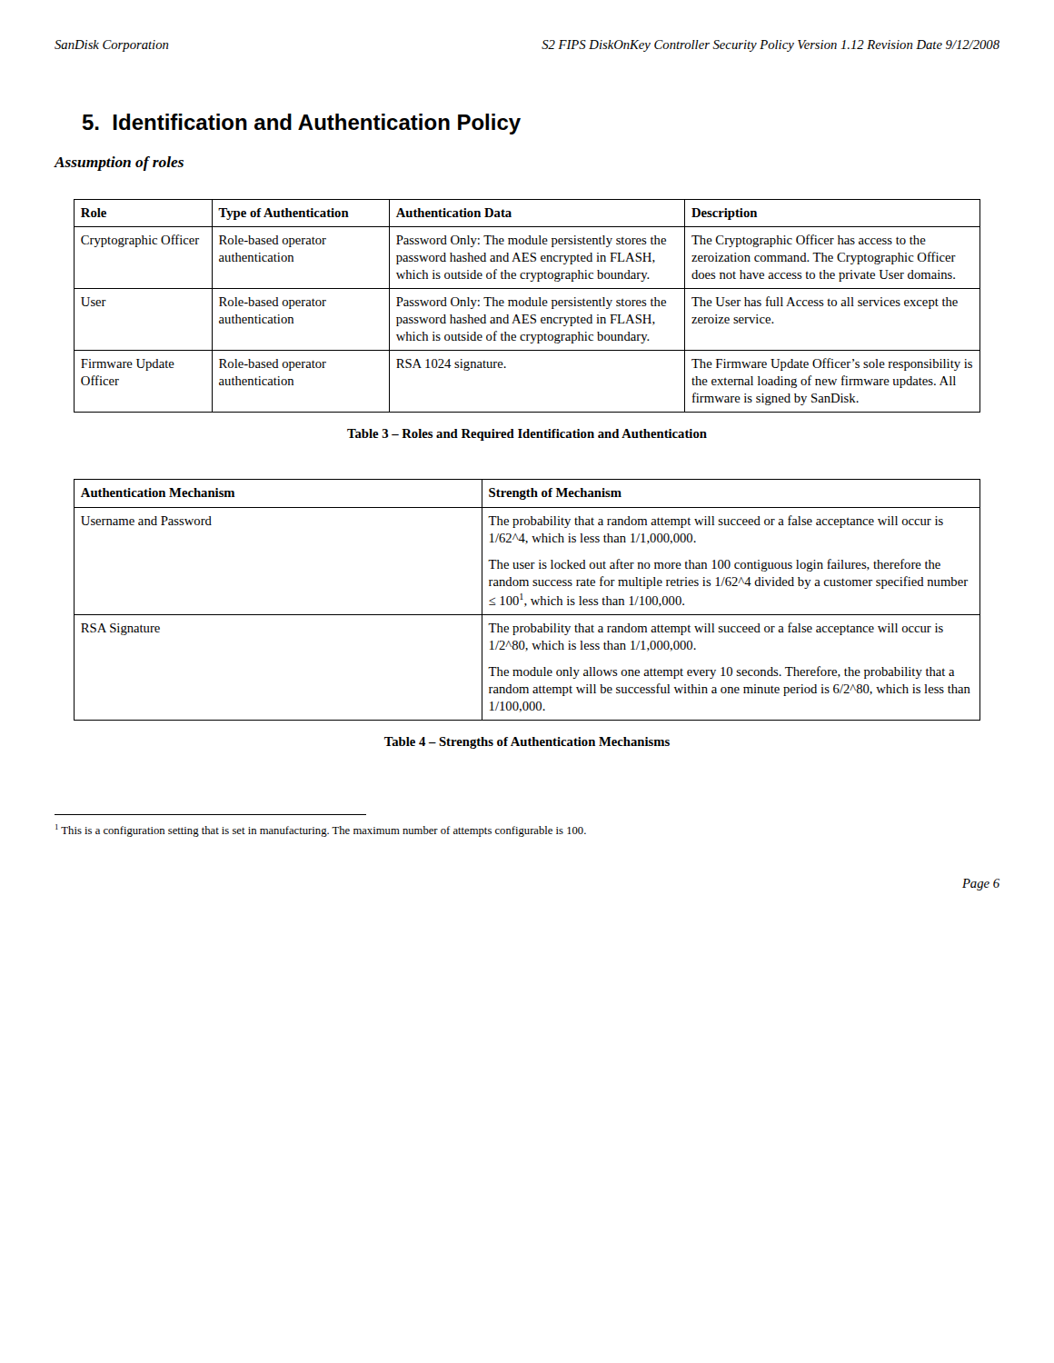SanDisk Corporation S2 FIPS DiskOnKey Controller Security Policy Version 1.12 Revision Date 9/12/2008
5. Identification and Authentication Policy
Assumption of roles
| Role | Type of Authentication | Authentication Data | Description |
| --- | --- | --- | --- |
| Cryptographic Officer | Role-based operator authentication | Password Only: The module persistently stores the password hashed and AES encrypted in FLASH, which is outside of the cryptographic boundary. | The Cryptographic Officer has access to the zeroization command. The Cryptographic Officer does not have access to the private User domains. |
| User | Role-based operator authentication | Password Only: The module persistently stores the password hashed and AES encrypted in FLASH, which is outside of the cryptographic boundary. | The User has full Access to all services except the zeroize service. |
| Firmware Update Officer | Role-based operator authentication | RSA 1024 signature. | The Firmware Update Officer’s sole responsibility is the external loading of new firmware updates. All firmware is signed by SanDisk. |
Table 3 – Roles and Required Identification and Authentication
| Authentication Mechanism | Strength of Mechanism |
| --- | --- |
| Username and Password | The probability that a random attempt will succeed or a false acceptance will occur is 1/62^4, which is less than 1/1,000,000. The user is locked out after no more than 100 contiguous login failures, therefore the random success rate for multiple retries is 1/62^4 divided by a customer specified number ≤ 100 1 , which is less than 1/100,000. |
| RSA Signature | The probability that a random attempt will succeed or a false acceptance will occur is 1/2^80, which is less than 1/1,000,000. The module only allows one attempt every 10 seconds. Therefore, the probability that a random attempt will be successful within a one minute period is 6/2^80, which is less than 1/100,000. |
Table 4 – Strengths of Authentication Mechanisms
1 This is a configuration setting that is set in manufacturing. The maximum number of attempts configurable is 100.
Page 6